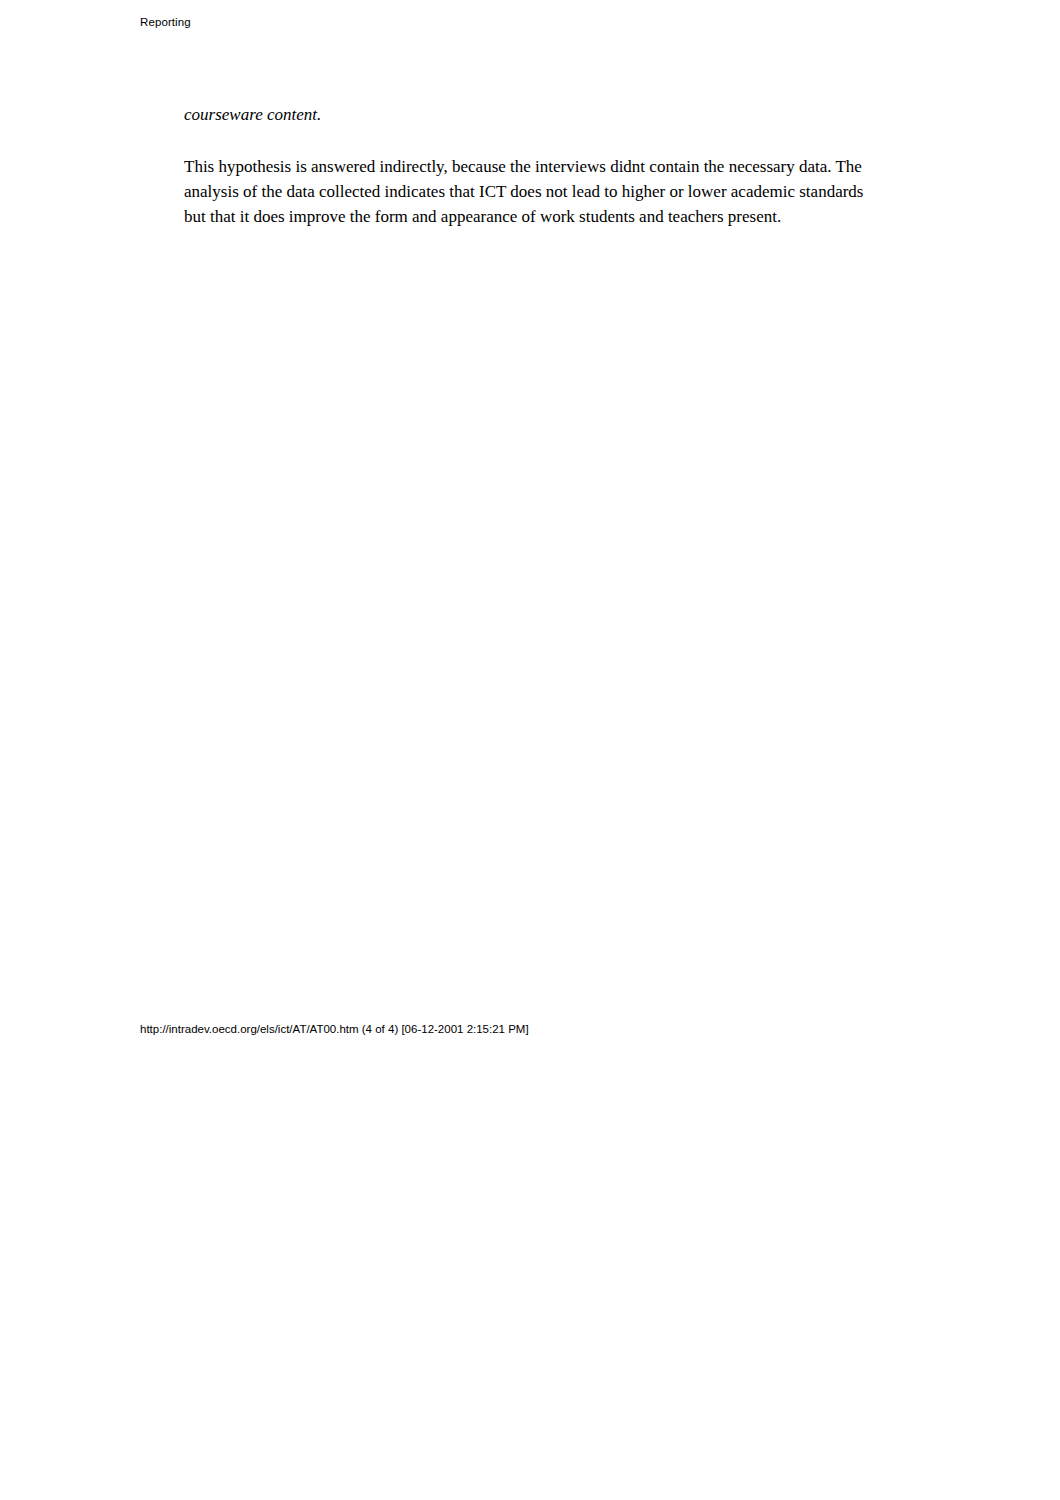Reporting
courseware content.
This hypothesis is answered indirectly, because the interviews didnt contain the necessary data. The analysis of the data collected indicates that ICT does not lead to higher or lower academic standards but that it does improve the form and appearance of work students and teachers present.
http://intradev.oecd.org/els/ict/AT/AT00.htm (4 of 4) [06-12-2001 2:15:21 PM]